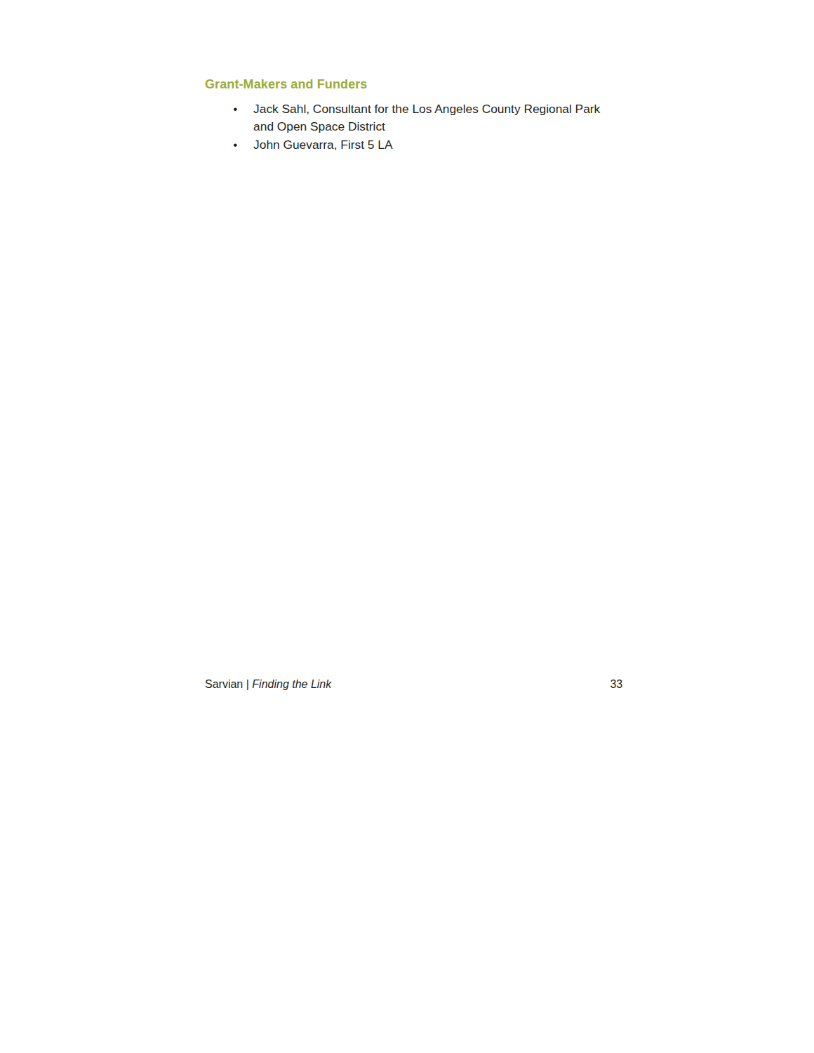Grant-Makers and Funders
Jack Sahl, Consultant for the Los Angeles County Regional Park and Open Space District
John Guevarra, First 5 LA
Sarvian | Finding the Link
33